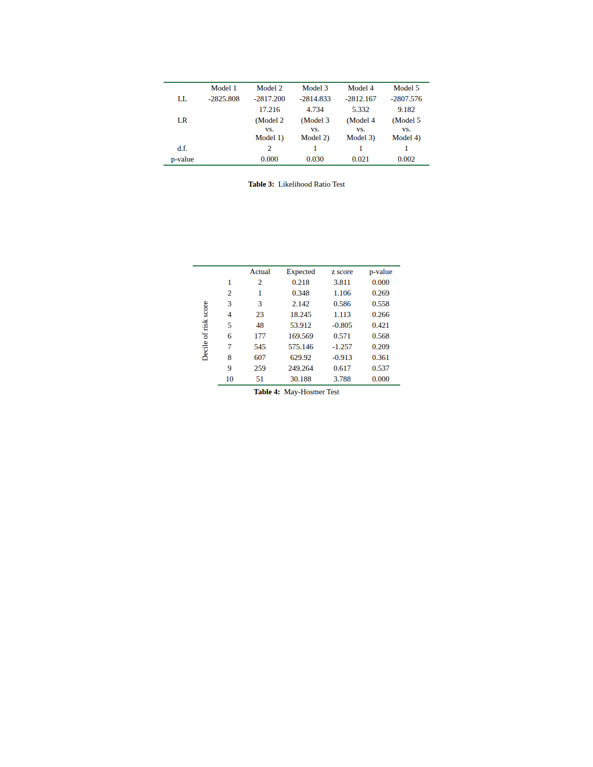| | Model 1 | Model 2 | Model 3 | Model 4 | Model 5 |
| --- | --- | --- | --- | --- | --- |
| LL | -2825.808 | -2817.200 | -2814.833 | -2812.167 | -2807.576 |
| | | 17.216 | 4.734 | 5.332 | 9.182 |
| LR | | (Model 2 vs. Model 1) | (Model 3 vs. Model 2) | (Model 4 vs. Model 3) | (Model 5 vs. Model 4) |
| d.f. | | 2 | 1 | 1 | 1 |
| p-value | | 0.000 | 0.030 | 0.021 | 0.002 |
Table 3: Likelihood Ratio Test
| | | Actual | Expected | z score | p-value |
| --- | --- | --- | --- | --- | --- |
| Decile of risk score | 1 | 2 | 0.218 | 3.811 | 0.000 |
| 2 | 1 | 0.348 | 1.106 | 0.269 |
| 3 | 3 | 2.142 | 0.586 | 0.558 |
| 4 | 23 | 18.245 | 1.113 | 0.266 |
| 5 | 48 | 53.912 | -0.805 | 0.421 |
| 6 | 177 | 169.569 | 0.571 | 0.568 |
| 7 | 545 | 575.146 | -1.257 | 0.209 |
| 8 | 607 | 629.92 | -0.913 | 0.361 |
| 9 | 259 | 249.264 | 0.617 | 0.537 |
| 10 | 51 | 30.188 | 3.788 | 0.000 |
Table 4: May-Hosmer Test